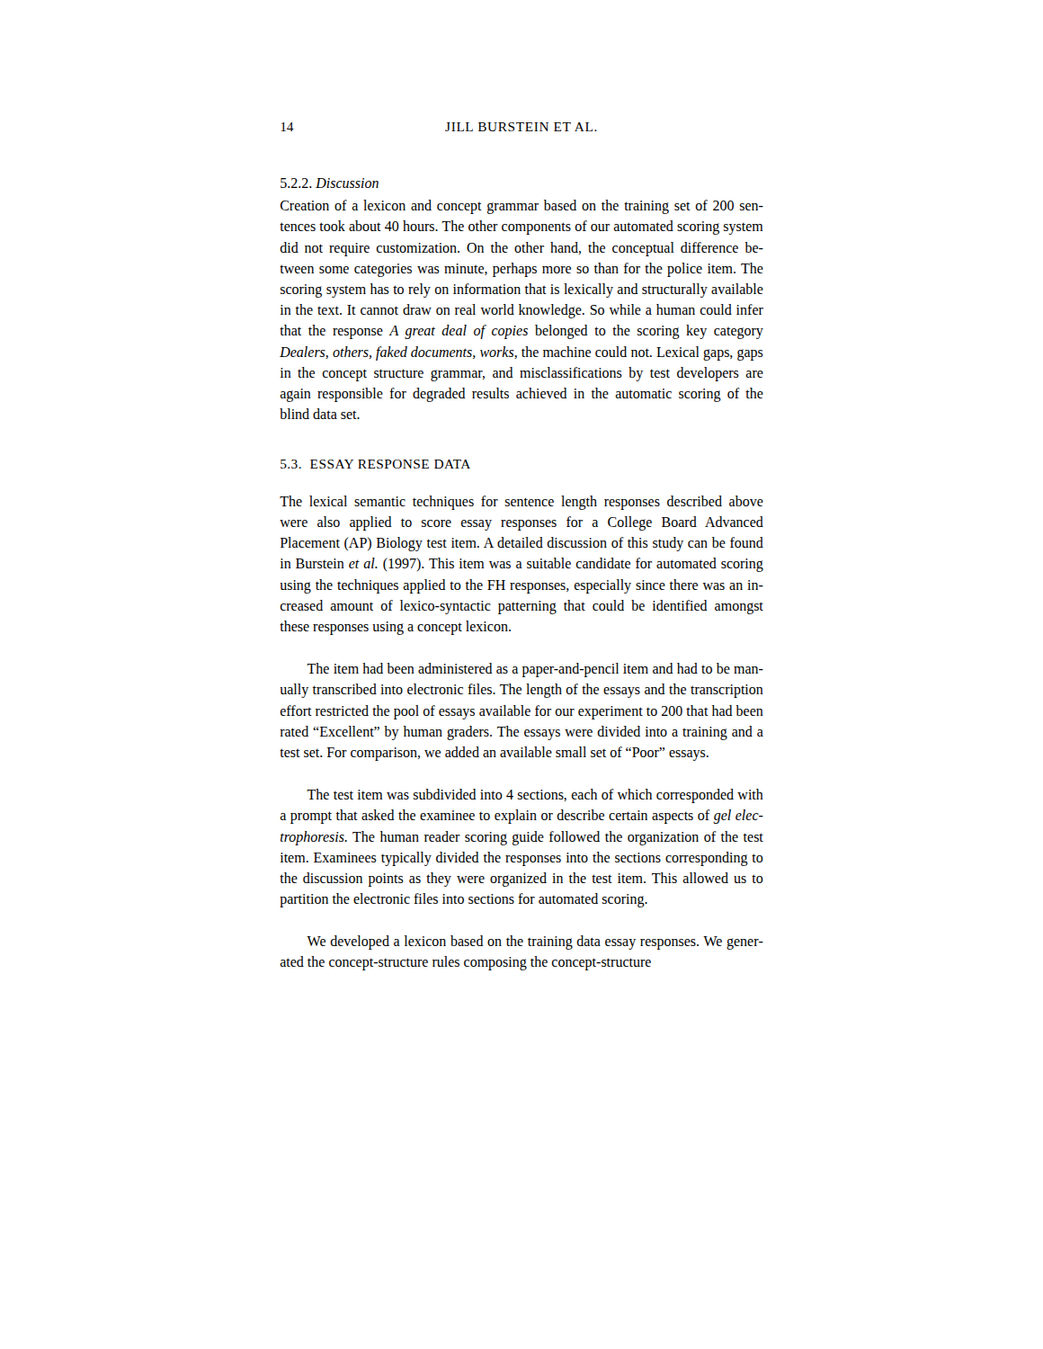14 JILL BURSTEIN ET AL.
5.2.2. Discussion
Creation of a lexicon and concept grammar based on the training set of 200 sentences took about 40 hours. The other components of our automated scoring system did not require customization. On the other hand, the conceptual difference between some categories was minute, perhaps more so than for the police item. The scoring system has to rely on information that is lexically and structurally available in the text. It cannot draw on real world knowledge. So while a human could infer that the response A great deal of copies belonged to the scoring key category Dealers, others, faked documents, works, the machine could not. Lexical gaps, gaps in the concept structure grammar, and misclassifications by test developers are again responsible for degraded results achieved in the automatic scoring of the blind data set.
5.3. ESSAY RESPONSE DATA
The lexical semantic techniques for sentence length responses described above were also applied to score essay responses for a College Board Advanced Placement (AP) Biology test item. A detailed discussion of this study can be found in Burstein et al. (1997). This item was a suitable candidate for automated scoring using the techniques applied to the FH responses, especially since there was an increased amount of lexico-syntactic patterning that could be identified amongst these responses using a concept lexicon.
The item had been administered as a paper-and-pencil item and had to be manually transcribed into electronic files. The length of the essays and the transcription effort restricted the pool of essays available for our experiment to 200 that had been rated “Excellent” by human graders. The essays were divided into a training and a test set. For comparison, we added an available small set of “Poor” essays.
The test item was subdivided into 4 sections, each of which corresponded with a prompt that asked the examinee to explain or describe certain aspects of gel electrophoresis. The human reader scoring guide followed the organization of the test item. Examinees typically divided the responses into the sections corresponding to the discussion points as they were organized in the test item. This allowed us to partition the electronic files into sections for automated scoring.
We developed a lexicon based on the training data essay responses. We generated the concept-structure rules composing the concept-structure